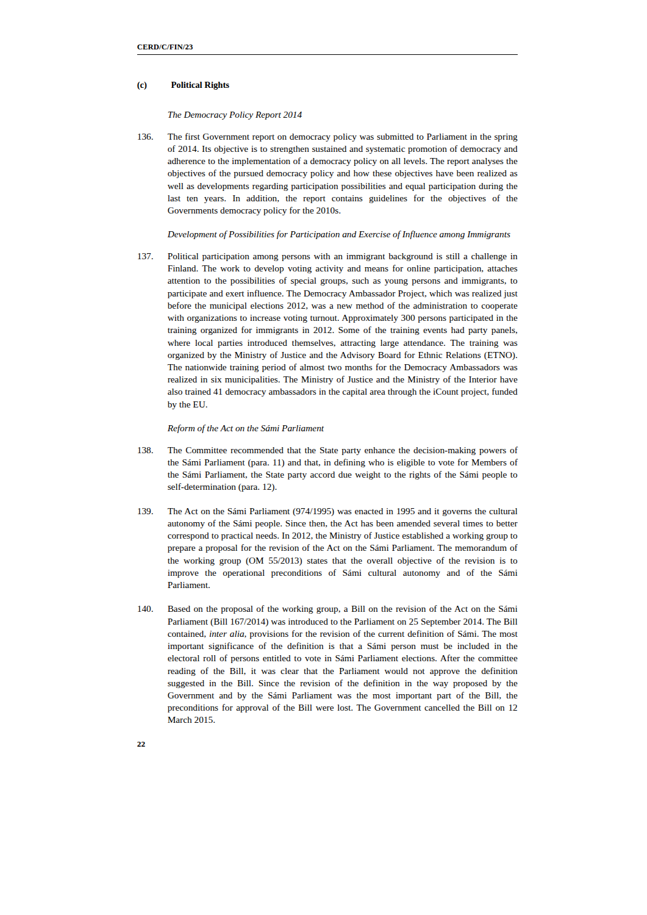CERD/C/FIN/23
(c) Political Rights
The Democracy Policy Report 2014
136. The first Government report on democracy policy was submitted to Parliament in the spring of 2014. Its objective is to strengthen sustained and systematic promotion of democracy and adherence to the implementation of a democracy policy on all levels. The report analyses the objectives of the pursued democracy policy and how these objectives have been realized as well as developments regarding participation possibilities and equal participation during the last ten years. In addition, the report contains guidelines for the objectives of the Governments democracy policy for the 2010s.
Development of Possibilities for Participation and Exercise of Influence among Immigrants
137. Political participation among persons with an immigrant background is still a challenge in Finland. The work to develop voting activity and means for online participation, attaches attention to the possibilities of special groups, such as young persons and immigrants, to participate and exert influence. The Democracy Ambassador Project, which was realized just before the municipal elections 2012, was a new method of the administration to cooperate with organizations to increase voting turnout. Approximately 300 persons participated in the training organized for immigrants in 2012. Some of the training events had party panels, where local parties introduced themselves, attracting large attendance. The training was organized by the Ministry of Justice and the Advisory Board for Ethnic Relations (ETNO). The nationwide training period of almost two months for the Democracy Ambassadors was realized in six municipalities. The Ministry of Justice and the Ministry of the Interior have also trained 41 democracy ambassadors in the capital area through the iCount project, funded by the EU.
Reform of the Act on the Sámi Parliament
138. The Committee recommended that the State party enhance the decision-making powers of the Sámi Parliament (para. 11) and that, in defining who is eligible to vote for Members of the Sámi Parliament, the State party accord due weight to the rights of the Sámi people to self-determination (para. 12).
139. The Act on the Sámi Parliament (974/1995) was enacted in 1995 and it governs the cultural autonomy of the Sámi people. Since then, the Act has been amended several times to better correspond to practical needs. In 2012, the Ministry of Justice established a working group to prepare a proposal for the revision of the Act on the Sámi Parliament. The memorandum of the working group (OM 55/2013) states that the overall objective of the revision is to improve the operational preconditions of Sámi cultural autonomy and of the Sámi Parliament.
140. Based on the proposal of the working group, a Bill on the revision of the Act on the Sámi Parliament (Bill 167/2014) was introduced to the Parliament on 25 September 2014. The Bill contained, inter alia, provisions for the revision of the current definition of Sámi. The most important significance of the definition is that a Sámi person must be included in the electoral roll of persons entitled to vote in Sámi Parliament elections. After the committee reading of the Bill, it was clear that the Parliament would not approve the definition suggested in the Bill. Since the revision of the definition in the way proposed by the Government and by the Sámi Parliament was the most important part of the Bill, the preconditions for approval of the Bill were lost. The Government cancelled the Bill on 12 March 2015.
22